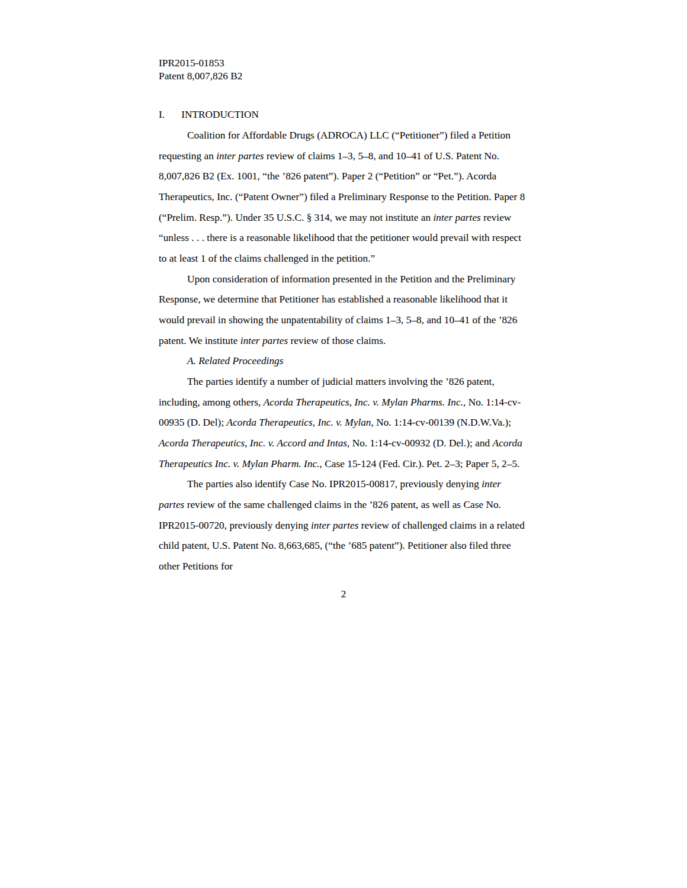IPR2015-01853
Patent 8,007,826 B2
I. INTRODUCTION
Coalition for Affordable Drugs (ADROCA) LLC (“Petitioner”) filed a Petition requesting an inter partes review of claims 1–3, 5–8, and 10–41 of U.S. Patent No. 8,007,826 B2 (Ex. 1001, “the ’826 patent”). Paper 2 (“Petition” or “Pet.”). Acorda Therapeutics, Inc. (“Patent Owner”) filed a Preliminary Response to the Petition. Paper 8 (“Prelim. Resp.”). Under 35 U.S.C. § 314, we may not institute an inter partes review “unless . . . there is a reasonable likelihood that the petitioner would prevail with respect to at least 1 of the claims challenged in the petition.”
Upon consideration of information presented in the Petition and the Preliminary Response, we determine that Petitioner has established a reasonable likelihood that it would prevail in showing the unpatentability of claims 1–3, 5–8, and 10–41 of the ’826 patent. We institute inter partes review of those claims.
A. Related Proceedings
The parties identify a number of judicial matters involving the ’826 patent, including, among others, Acorda Therapeutics, Inc. v. Mylan Pharms. Inc., No. 1:14-cv-00935 (D. Del); Acorda Therapeutics, Inc. v. Mylan, No. 1:14-cv-00139 (N.D.W.Va.); Acorda Therapeutics, Inc. v. Accord and Intas, No. 1:14-cv-00932 (D. Del.); and Acorda Therapeutics Inc. v. Mylan Pharm. Inc., Case 15-124 (Fed. Cir.). Pet. 2–3; Paper 5, 2–5.
The parties also identify Case No. IPR2015-00817, previously denying inter partes review of the same challenged claims in the ’826 patent, as well as Case No. IPR2015-00720, previously denying inter partes review of challenged claims in a related child patent, U.S. Patent No. 8,663,685, (“the ’685 patent”). Petitioner also filed three other Petitions for
2